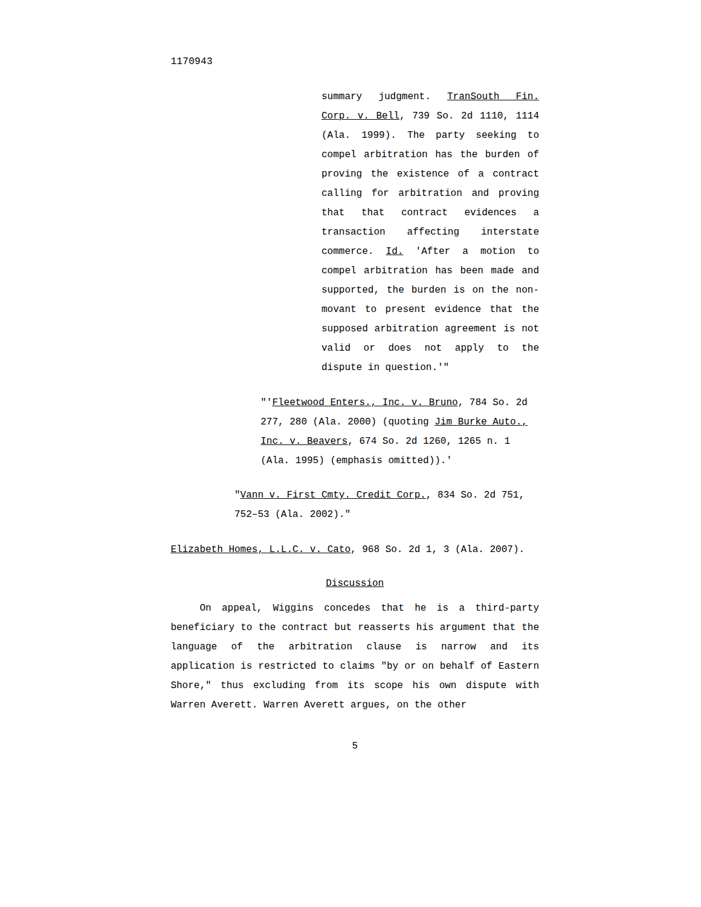1170943
summary judgment. TranSouth Fin. Corp. v. Bell, 739 So. 2d 1110, 1114 (Ala. 1999). The party seeking to compel arbitration has the burden of proving the existence of a contract calling for arbitration and proving that that contract evidences a transaction affecting interstate commerce. Id. 'After a motion to compel arbitration has been made and supported, the burden is on the non-movant to present evidence that the supposed arbitration agreement is not valid or does not apply to the dispute in question.'"
"'Fleetwood Enters., Inc. v. Bruno, 784 So. 2d 277, 280 (Ala. 2000) (quoting Jim Burke Auto., Inc. v. Beavers, 674 So. 2d 1260, 1265 n. 1 (Ala. 1995) (emphasis omitted)).'
"Vann v. First Cmty. Credit Corp., 834 So. 2d 751, 752–53 (Ala. 2002)."
Elizabeth Homes, L.L.C. v. Cato, 968 So. 2d 1, 3 (Ala. 2007).
Discussion
On appeal, Wiggins concedes that he is a third-party beneficiary to the contract but reasserts his argument that the language of the arbitration clause is narrow and its application is restricted to claims "by or on behalf of Eastern Shore," thus excluding from its scope his own dispute with Warren Averett. Warren Averett argues, on the other
5